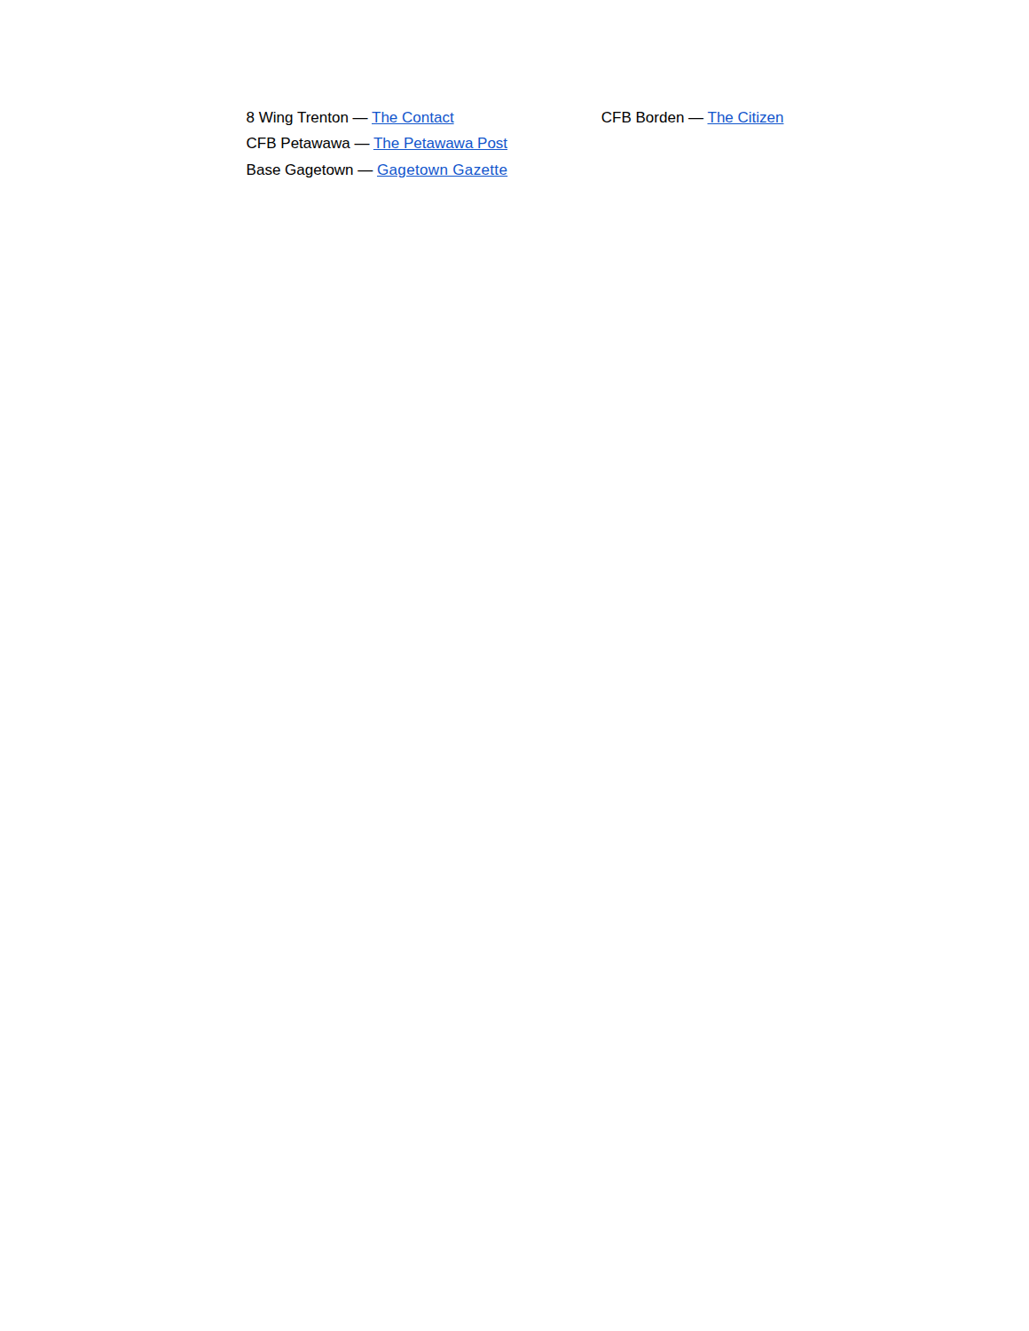8 Wing Trenton — The Contact
CFB Borden — The Citizen
CFB Petawawa — The Petawawa Post
Base Gagetown — Gagetown Gazette